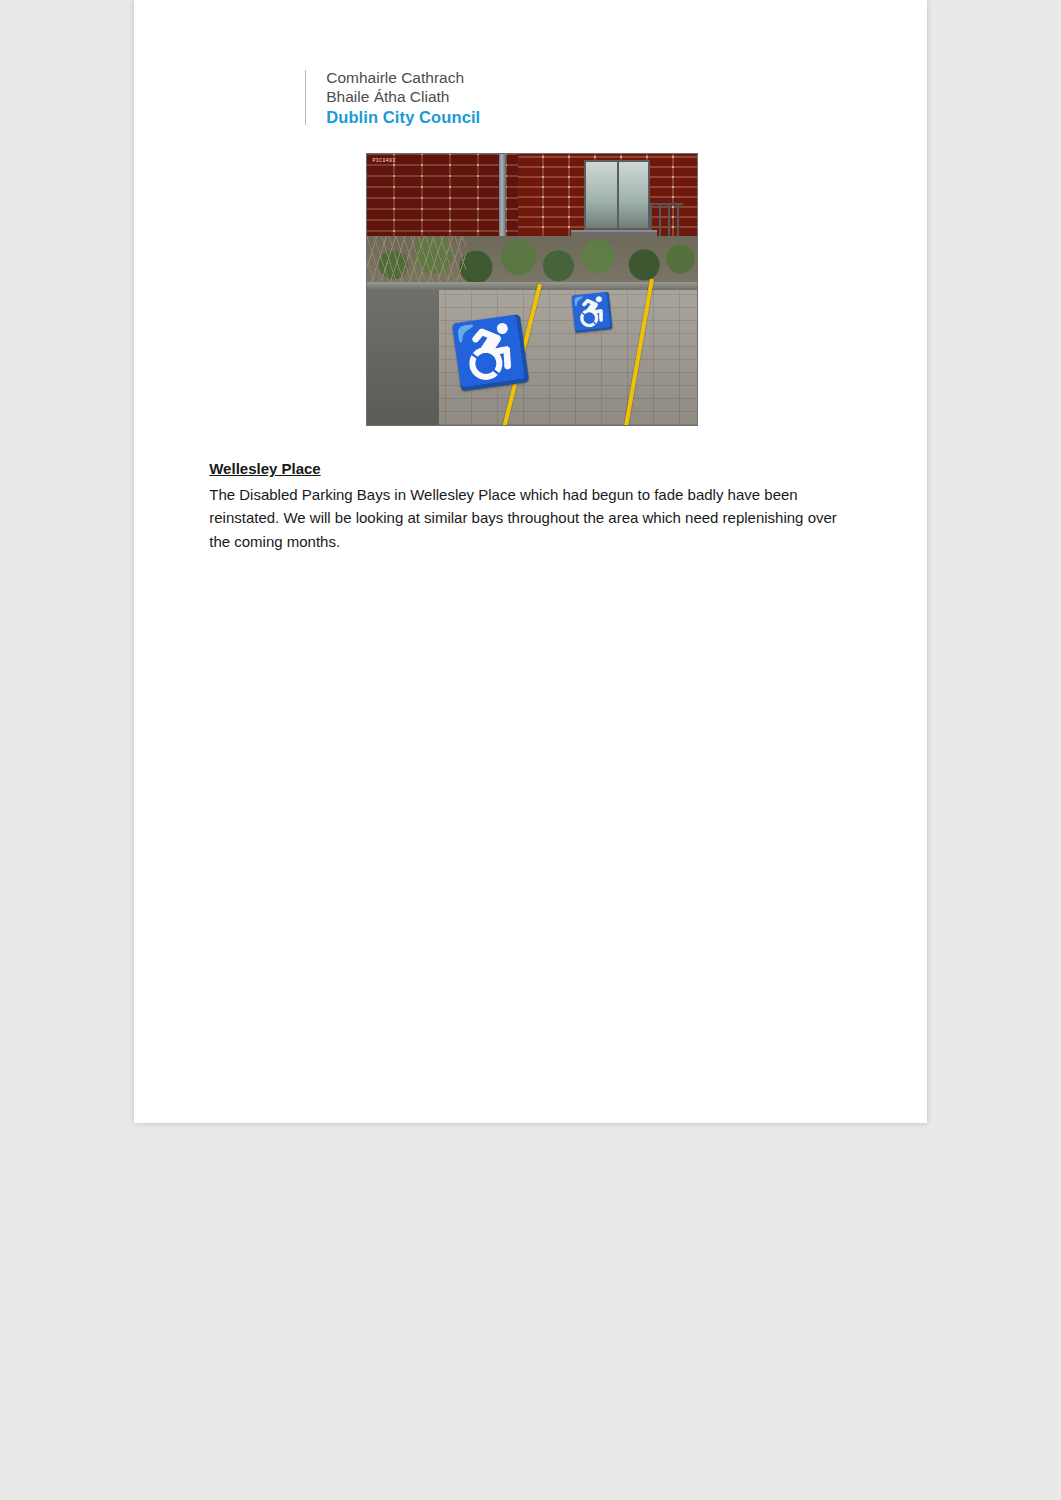Comhairle Cathrach Bhaile Átha Cliath Dublin City Council
♿
♿
PIC0493
Reinstated disabled parking bays, Wellesley Place.
Wellesley Place
The Disabled Parking Bays in Wellesley Place which had begun to fade badly have been reinstated. We will be looking at similar bays throughout the area which need replenishing over the coming months.